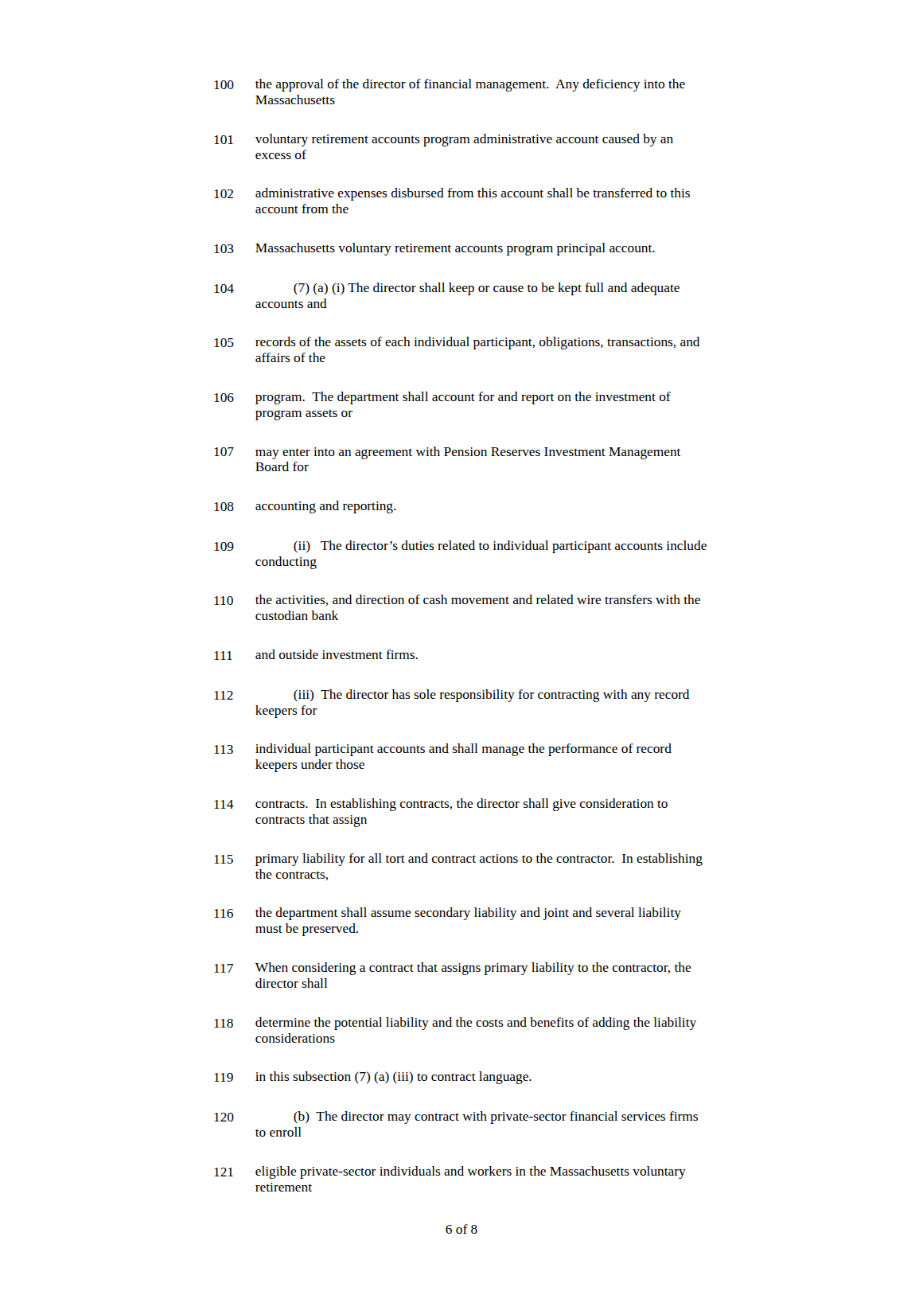100
the approval of the director of financial management. Any deficiency into the Massachusetts
101
voluntary retirement accounts program administrative account caused by an excess of
102
administrative expenses disbursed from this account shall be transferred to this account from the
103
Massachusetts voluntary retirement accounts program principal account.
104
(7) (a) (i) The director shall keep or cause to be kept full and adequate accounts and
105
records of the assets of each individual participant, obligations, transactions, and affairs of the
106
program. The department shall account for and report on the investment of program assets or
107
may enter into an agreement with Pension Reserves Investment Management Board for
108
accounting and reporting.
109
(ii) The director’s duties related to individual participant accounts include conducting
110
the activities, and direction of cash movement and related wire transfers with the custodian bank
111
and outside investment firms.
112
(iii) The director has sole responsibility for contracting with any record keepers for
113
individual participant accounts and shall manage the performance of record keepers under those
114
contracts. In establishing contracts, the director shall give consideration to contracts that assign
115
primary liability for all tort and contract actions to the contractor. In establishing the contracts,
116
the department shall assume secondary liability and joint and several liability must be preserved.
117
When considering a contract that assigns primary liability to the contractor, the director shall
118
determine the potential liability and the costs and benefits of adding the liability considerations
119
in this subsection (7) (a) (iii) to contract language.
120
(b) The director may contract with private-sector financial services firms to enroll
121
eligible private-sector individuals and workers in the Massachusetts voluntary retirement
6 of 8